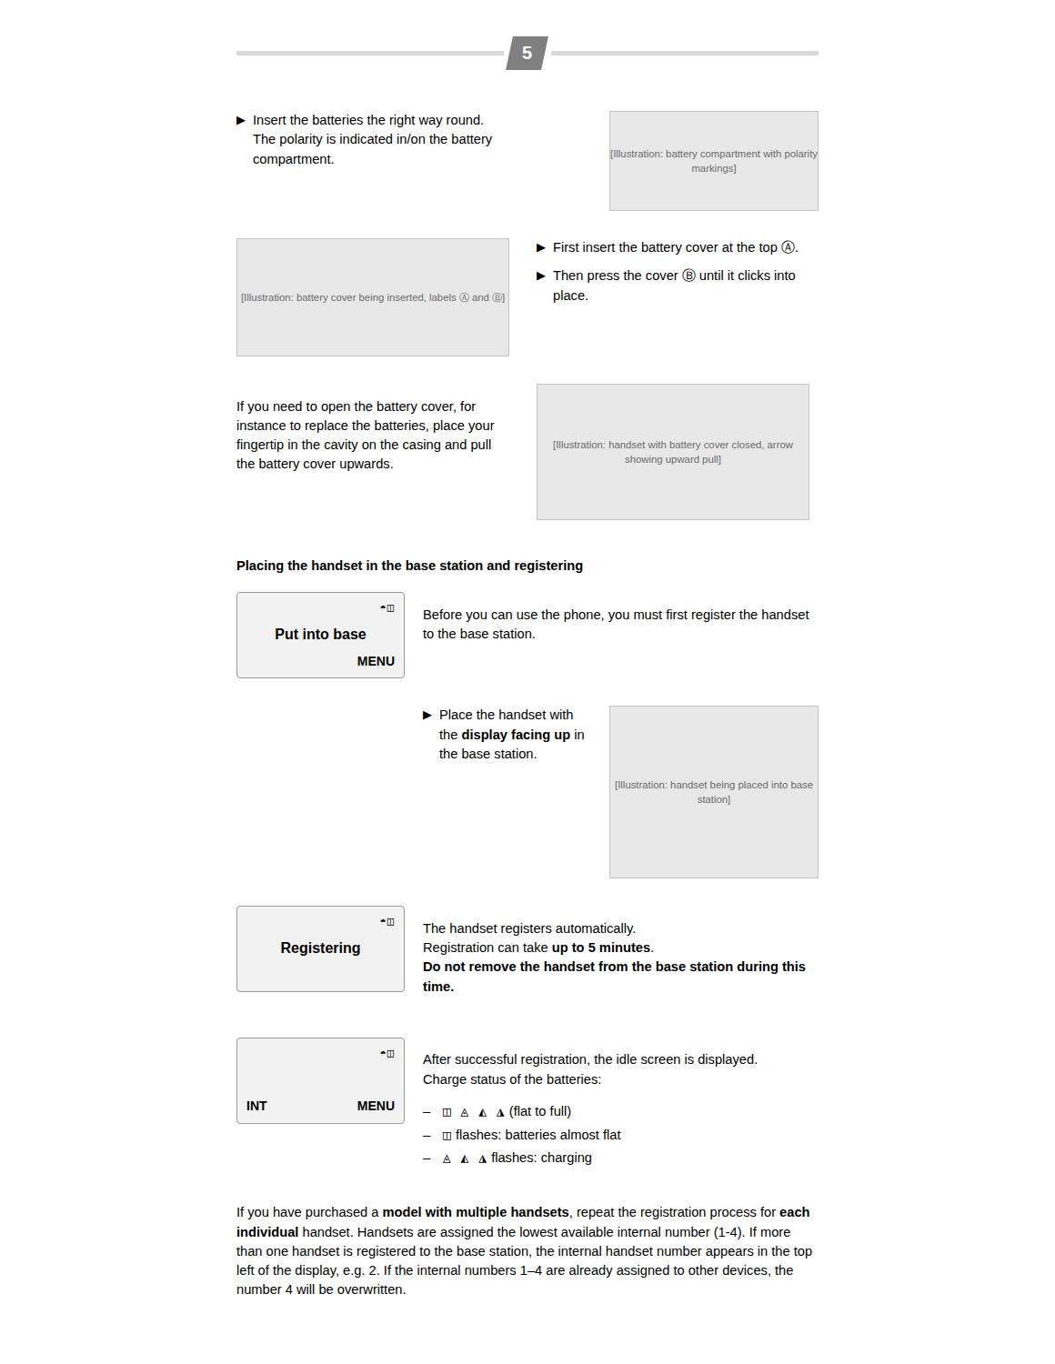5
▶
Insert the batteries the right way round.
The polarity is indicated in/on the battery compartment.
[Illustration: battery compartment with polarity markings]
[Illustration: battery cover being inserted, labels Ⓐ and Ⓑ]
▶
First insert the battery cover at the top Ⓐ.
▶
Then press the cover Ⓑ until it clicks into place.
If you need to open the battery cover, for instance to replace the batteries, place your fingertip in the cavity on the casing and pull the battery cover upwards.
[Illustration: handset with battery cover closed, arrow showing upward pull]
Placing the handset in the base station and registering
◓◫
Put into base
MENU
Before you can use the phone, you must first register the handset to the base station.
▶
Place the handset with the display facing up in the base station.
[Illustration: handset being placed into base station]
◓◫
Registering
The handset registers automatically.
Registration can take up to 5 minutes.
Do not remove the handset from the base station during this time.
◓◫
INT MENU
After successful registration, the idle screen is displayed.
Charge status of the batteries:
–◫ ◬ ◭ ◮ (flat to full)
–◫ flashes: batteries almost flat
–◬ ◭ ◮ flashes: charging
If you have purchased a model with multiple handsets, repeat the registration process for each individual handset. Handsets are assigned the lowest available internal number (1-4). If more than one handset is registered to the base station, the internal handset number appears in the top left of the display, e.g. 2. If the internal numbers 1–4 are already assigned to other devices, the number 4 will be overwritten.